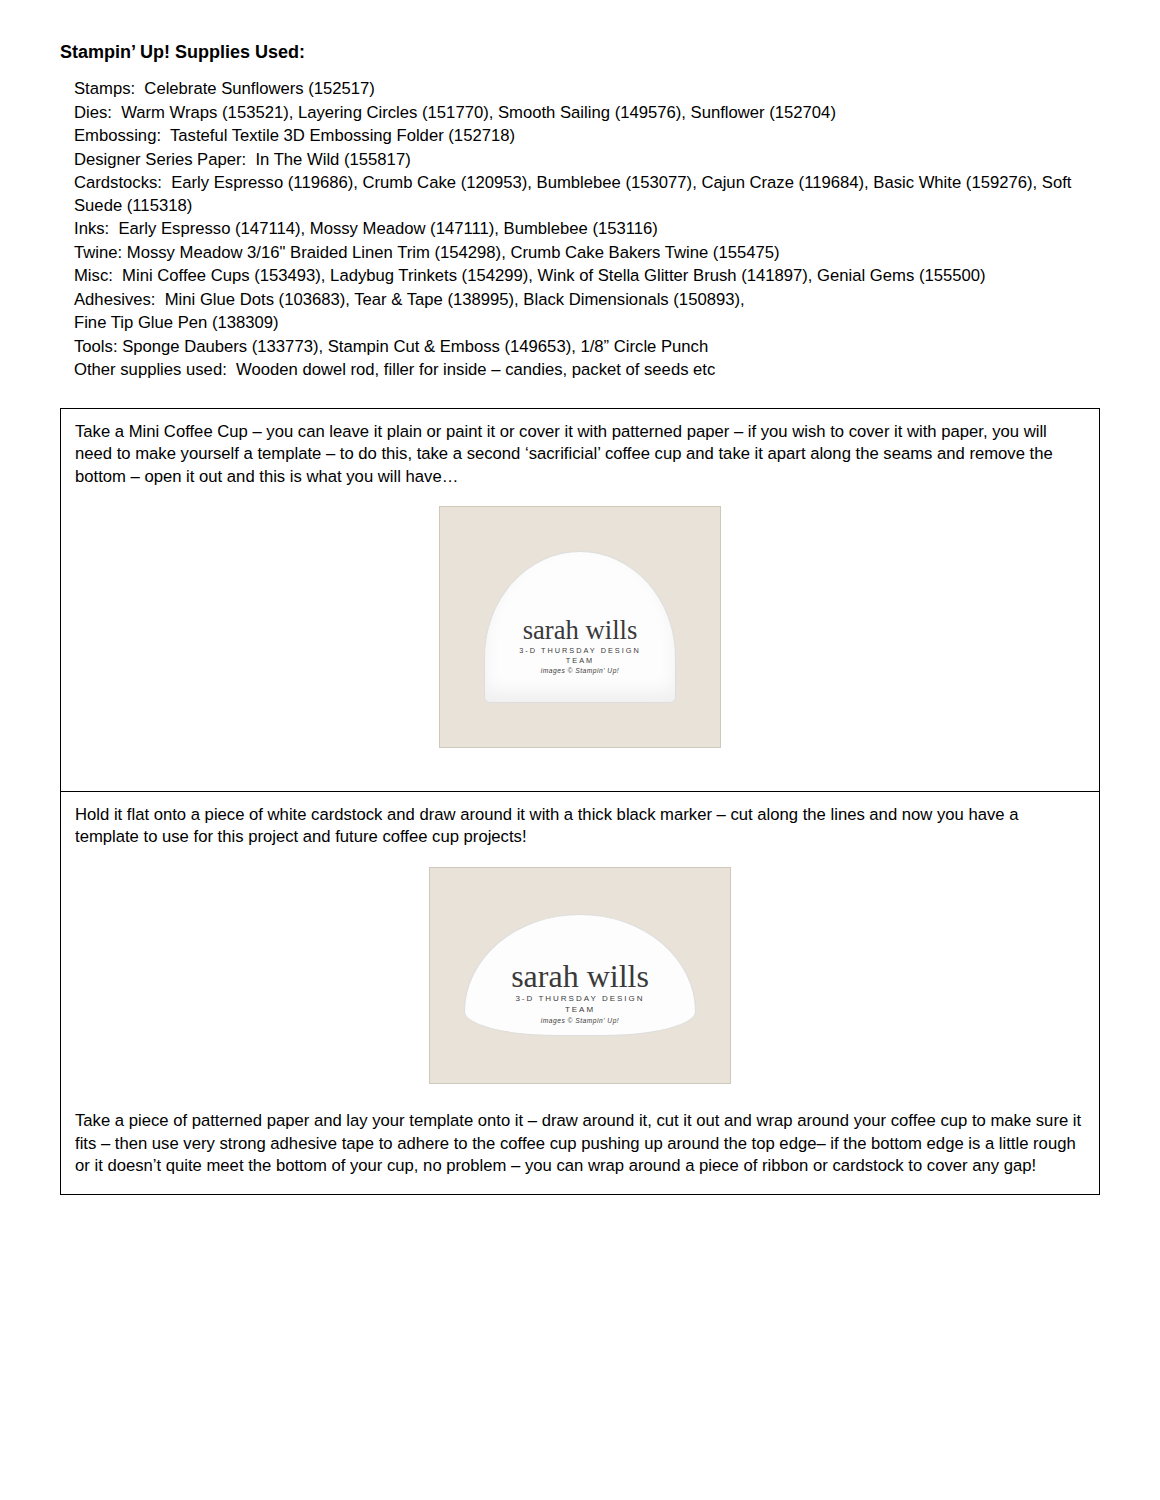Stampin’ Up! Supplies Used:
Stamps: Celebrate Sunflowers (152517)
Dies: Warm Wraps (153521), Layering Circles (151770), Smooth Sailing (149576), Sunflower (152704)
Embossing: Tasteful Textile 3D Embossing Folder (152718)
Designer Series Paper: In The Wild (155817)
Cardstocks: Early Espresso (119686), Crumb Cake (120953), Bumblebee (153077), Cajun Craze (119684), Basic White (159276), Soft Suede (115318)
Inks: Early Espresso (147114), Mossy Meadow (147111), Bumblebee (153116)
Twine: Mossy Meadow 3/16" Braided Linen Trim (154298), Crumb Cake Bakers Twine (155475)
Misc: Mini Coffee Cups (153493), Ladybug Trinkets (154299), Wink of Stella Glitter Brush (141897), Genial Gems (155500)
Adhesives: Mini Glue Dots (103683), Tear & Tape (138995), Black Dimensionals (150893),
Fine Tip Glue Pen (138309)
Tools: Sponge Daubers (133773), Stampin Cut & Emboss (149653), 1/8” Circle Punch
Other supplies used: Wooden dowel rod, filler for inside – candies, packet of seeds etc
Take a Mini Coffee Cup – you can leave it plain or paint it or cover it with patterned paper – if you wish to cover it with paper, you will need to make yourself a template – to do this, take a second ‘sacrificial’ coffee cup and take it apart along the seams and remove the bottom – open it out and this is what you will have…
sarah wills
3-D THURSDAY DESIGN TEAMimages © Stampin' Up!
Hold it flat onto a piece of white cardstock and draw around it with a thick black marker – cut along the lines and now you have a template to use for this project and future coffee cup projects!
sarah wills
3-D THURSDAY DESIGN TEAMimages © Stampin' Up!
Take a piece of patterned paper and lay your template onto it – draw around it, cut it out and wrap around your coffee cup to make sure it fits – then use very strong adhesive tape to adhere to the coffee cup pushing up around the top edge– if the bottom edge is a little rough or it doesn’t quite meet the bottom of your cup, no problem – you can wrap around a piece of ribbon or cardstock to cover any gap!